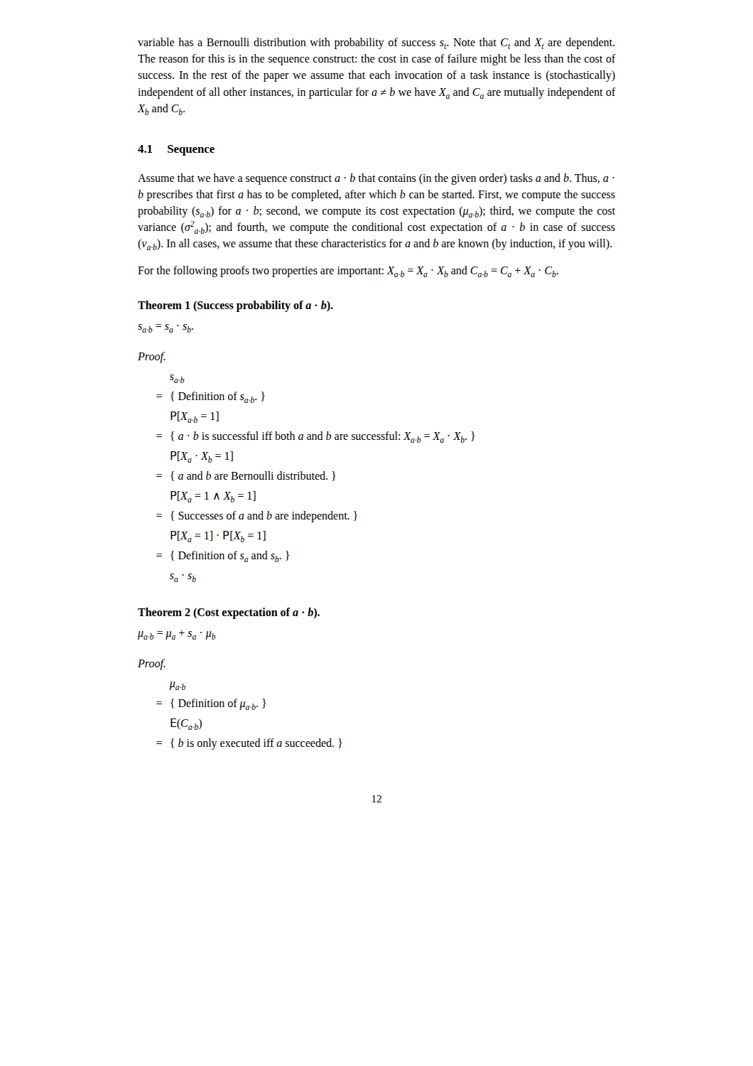variable has a Bernoulli distribution with probability of success st. Note that Ct and Xt are dependent. The reason for this is in the sequence construct: the cost in case of failure might be less than the cost of success. In the rest of the paper we assume that each invocation of a task instance is (stochastically) independent of all other instances, in particular for a ≠ b we have Xa and Ca are mutually independent of Xb and Cb.
4.1 Sequence
Assume that we have a sequence construct a · b that contains (in the given order) tasks a and b. Thus, a · b prescribes that first a has to be completed, after which b can be started. First, we compute the success probability (sa·b) for a · b; second, we compute its cost expectation (μa·b); third, we compute the cost variance (σ2a·b); and fourth, we compute the conditional cost expectation of a · b in case of success (νa·b). In all cases, we assume that these characteristics for a and b are known (by induction, if you will).
For the following proofs two properties are important: Xa·b = Xa · Xb and Ca·b = Ca + Xa · Cb.
Theorem 1 (Success probability of a · b).
sa·b = sa · sb.
Proof.
sa·b
={ Definition of sa·b. }
𝖯[Xa·b = 1]
={ a · b is successful iff both a and b are successful: Xa·b = Xa · Xb. }
𝖯[Xa · Xb = 1]
={ a and b are Bernoulli distributed. }
𝖯[Xa = 1 ∧ Xb = 1]
={ Successes of a and b are independent. }
𝖯[Xa = 1] · 𝖯[Xb = 1]
={ Definition of sa and sb. }
sa · sb
Theorem 2 (Cost expectation of a · b).
μa·b = μa + sa · μb
Proof.
μa·b
={ Definition of μa·b. }
𝖤(Ca·b)
={ b is only executed iff a succeeded. }
12